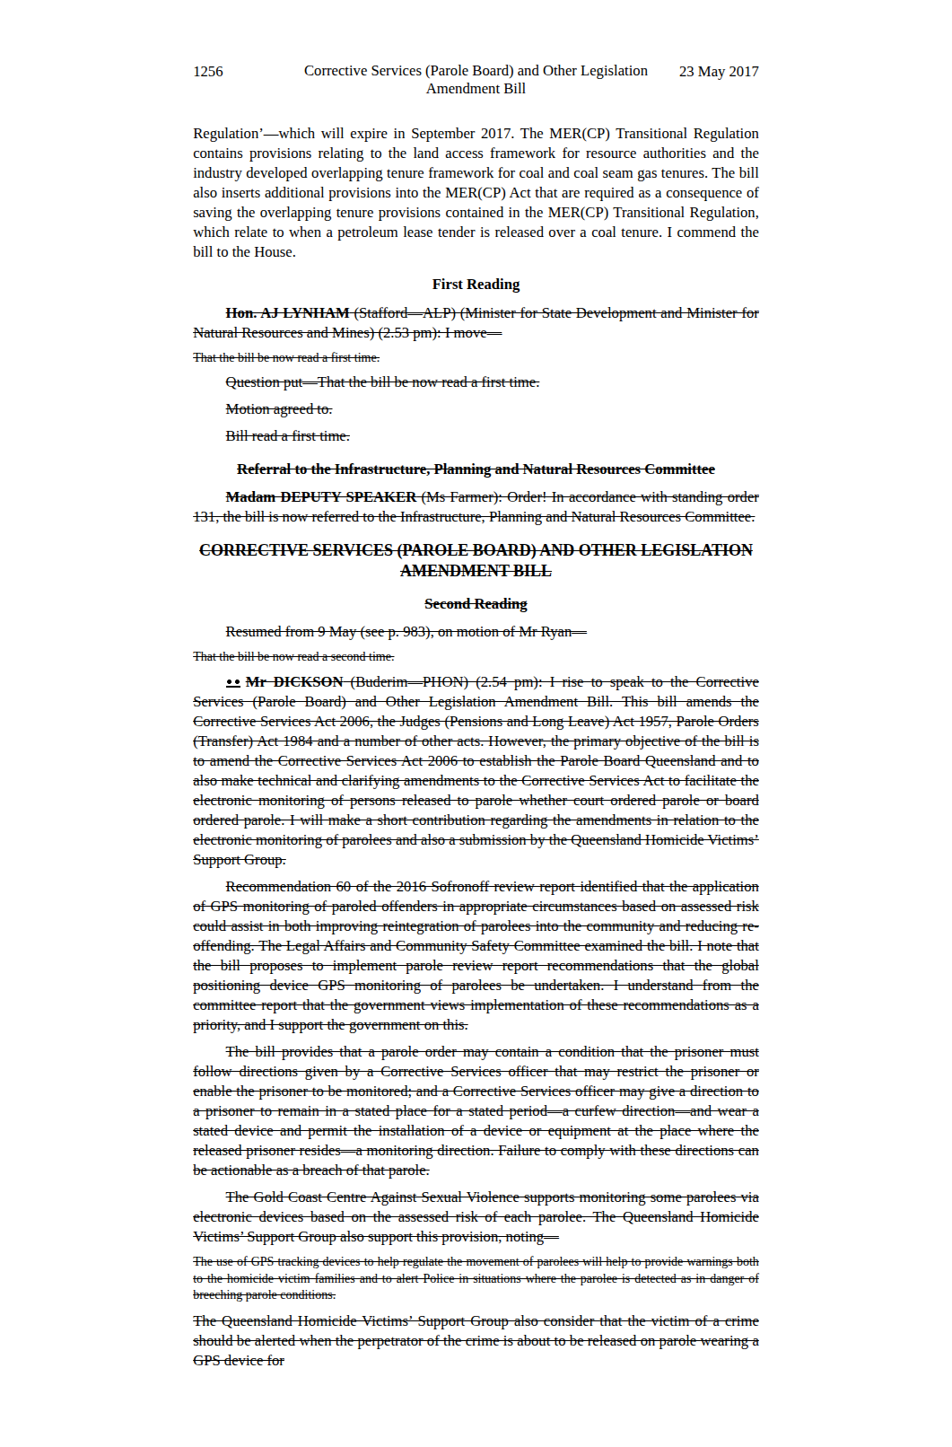1256
Corrective Services (Parole Board) and Other Legislation
Amendment Bill
23 May 2017
Regulation’—which will expire in September 2017. The MER(CP) Transitional Regulation contains provisions relating to the land access framework for resource authorities and the industry developed overlapping tenure framework for coal and coal seam gas tenures. The bill also inserts additional provisions into the MER(CP) Act that are required as a consequence of saving the overlapping tenure provisions contained in the MER(CP) Transitional Regulation, which relate to when a petroleum lease tender is released over a coal tenure. I commend the bill to the House.
First Reading
Hon. AJ LYNHAM (Stafford—ALP) (Minister for State Development and Minister for Natural Resources and Mines) (2.53 pm): I move—
That the bill be now read a first time.
Question put—That the bill be now read a first time.
Motion agreed to.
Bill read a first time.
Referral to the Infrastructure, Planning and Natural Resources Committee
Madam DEPUTY SPEAKER (Ms Farmer): Order! In accordance with standing order 131, the bill is now referred to the Infrastructure, Planning and Natural Resources Committee.
Corrective Services (Parole Board) and Other Legislation
Amendment Bill
Second Reading
Resumed from 9 May (see p. 983), on motion of Mr Ryan—
That the bill be now read a second time.
Mr DICKSON (Buderim—PHON) (2.54 pm): I rise to speak to the Corrective Services (Parole Board) and Other Legislation Amendment Bill. This bill amends the Corrective Services Act 2006, the Judges (Pensions and Long Leave) Act 1957, Parole Orders (Transfer) Act 1984 and a number of other acts. However, the primary objective of the bill is to amend the Corrective Services Act 2006 to establish the Parole Board Queensland and to also make technical and clarifying amendments to the Corrective Services Act to facilitate the electronic monitoring of persons released to parole whether court ordered parole or board ordered parole. I will make a short contribution regarding the amendments in relation to the electronic monitoring of parolees and also a submission by the Queensland Homicide Victims’ Support Group.
Recommendation 60 of the 2016 Sofronoff review report identified that the application of GPS monitoring of paroled offenders in appropriate circumstances based on assessed risk could assist in both improving reintegration of parolees into the community and reducing re-offending. The Legal Affairs and Community Safety Committee examined the bill. I note that the bill proposes to implement parole review report recommendations that the global positioning device GPS monitoring of parolees be undertaken. I understand from the committee report that the government views implementation of these recommendations as a priority, and I support the government on this.
The bill provides that a parole order may contain a condition that the prisoner must follow directions given by a Corrective Services officer that may restrict the prisoner or enable the prisoner to be monitored; and a Corrective Services officer may give a direction to a prisoner to remain in a stated place for a stated period—a curfew direction—and wear a stated device and permit the installation of a device or equipment at the place where the released prisoner resides—a monitoring direction. Failure to comply with these directions can be actionable as a breach of that parole.
The Gold Coast Centre Against Sexual Violence supports monitoring some parolees via electronic devices based on the assessed risk of each parolee. The Queensland Homicide Victims’ Support Group also support this provision, noting—
The use of GPS tracking devices to help regulate the movement of parolees will help to provide warnings both to the homicide victim families and to alert Police in situations where the parolee is detected as in danger of breeching parole conditions.
The Queensland Homicide Victims’ Support Group also consider that the victim of a crime should be alerted when the perpetrator of the crime is about to be released on parole wearing a GPS device for